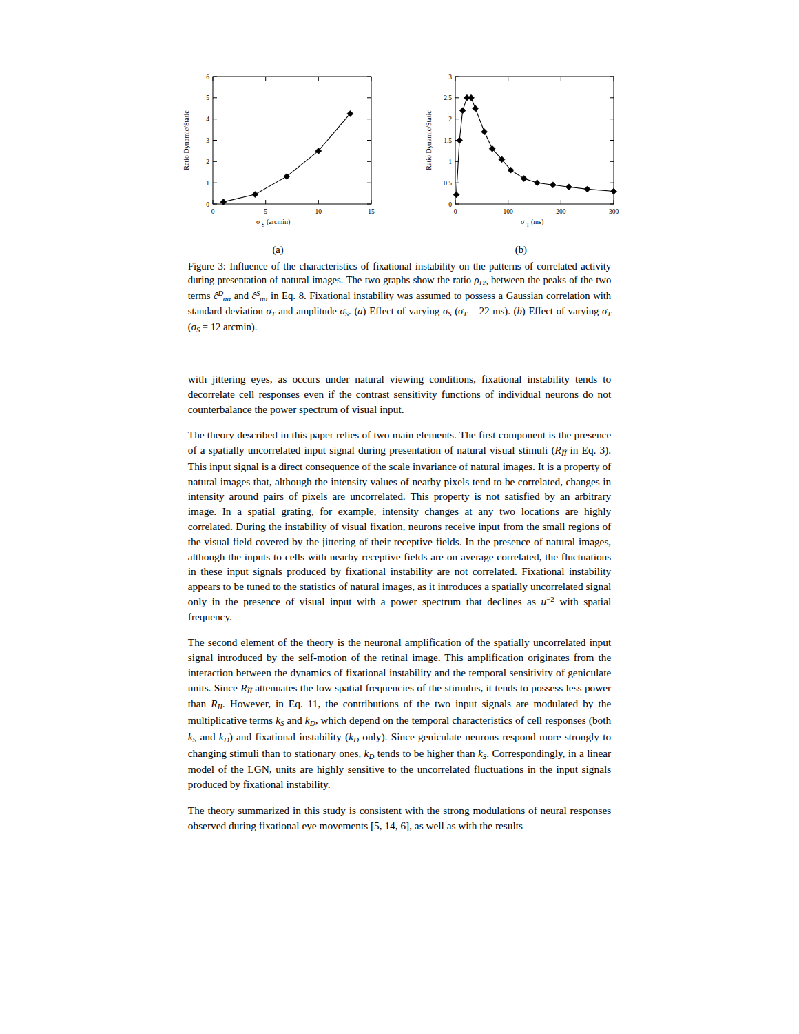0 1 2 3 4 5 6 0 5 10 15 Ratio Dynamic/Static σ S (arcmin)
(a)
0 0.5 1 1.5 2 2.5 3 0 100 200 300 Ratio Dynamic/Static σ T (ms) data points (ms, ratio): (2,0.22) (8,1.5) (14,2.2) (22,2.5) (30,2.5) (38,2.25) (55,1.7) (70,1.3) (88,1.05) (105,0.8) (130,0.6) (155,0.5) (185,0.45) (215,0.4) (250,0.35) (300,0.3) x: 55 + ms*0.76667 ; y: 205 - ratio*61.667
(b)
Figure 3: Influence of the characteristics of fixational instability on the patterns of correlated activity during presentation of natural images. The two graphs show the ratio ρDS between the peaks of the two terms ĉDαα and ĉSαα in Eq. 8. Fixational instability was assumed to possess a Gaussian correlation with standard deviation σT and amplitude σS. (a) Effect of varying σS (σT = 22 ms). (b) Effect of varying σT (σS = 12 arcmin).
with jittering eyes, as occurs under natural viewing conditions, fixational instability tends to decorrelate cell responses even if the contrast sensitivity functions of individual neurons do not counterbalance the power spectrum of visual input.
The theory described in this paper relies of two main elements. The first component is the presence of a spatially uncorrelated input signal during presentation of natural visual stimuli (RĨĨ in Eq. 3). This input signal is a direct consequence of the scale invariance of natural images. It is a property of natural images that, although the intensity values of nearby pixels tend to be correlated, changes in intensity around pairs of pixels are uncorrelated. This property is not satisfied by an arbitrary image. In a spatial grating, for example, intensity changes at any two locations are highly correlated. During the instability of visual fixation, neurons receive input from the small regions of the visual field covered by the jittering of their receptive fields. In the presence of natural images, although the inputs to cells with nearby receptive fields are on average correlated, the fluctuations in these input signals produced by fixational instability are not correlated. Fixational instability appears to be tuned to the statistics of natural images, as it introduces a spatially uncorrelated signal only in the presence of visual input with a power spectrum that declines as u−2 with spatial frequency.
The second element of the theory is the neuronal amplification of the spatially uncorrelated input signal introduced by the self-motion of the retinal image. This amplification originates from the interaction between the dynamics of fixational instability and the temporal sensitivity of geniculate units. Since RĨĨ attenuates the low spatial frequencies of the stimulus, it tends to possess less power than RII. However, in Eq. 11, the contributions of the two input signals are modulated by the multiplicative terms kS and kD, which depend on the temporal characteristics of cell responses (both kS and kD) and fixational instability (kD only). Since geniculate neurons respond more strongly to changing stimuli than to stationary ones, kD tends to be higher than kS. Correspondingly, in a linear model of the LGN, units are highly sensitive to the uncorrelated fluctuations in the input signals produced by fixational instability.
The theory summarized in this study is consistent with the strong modulations of neural responses observed during fixational eye movements [5, 14, 6], as well as with the results